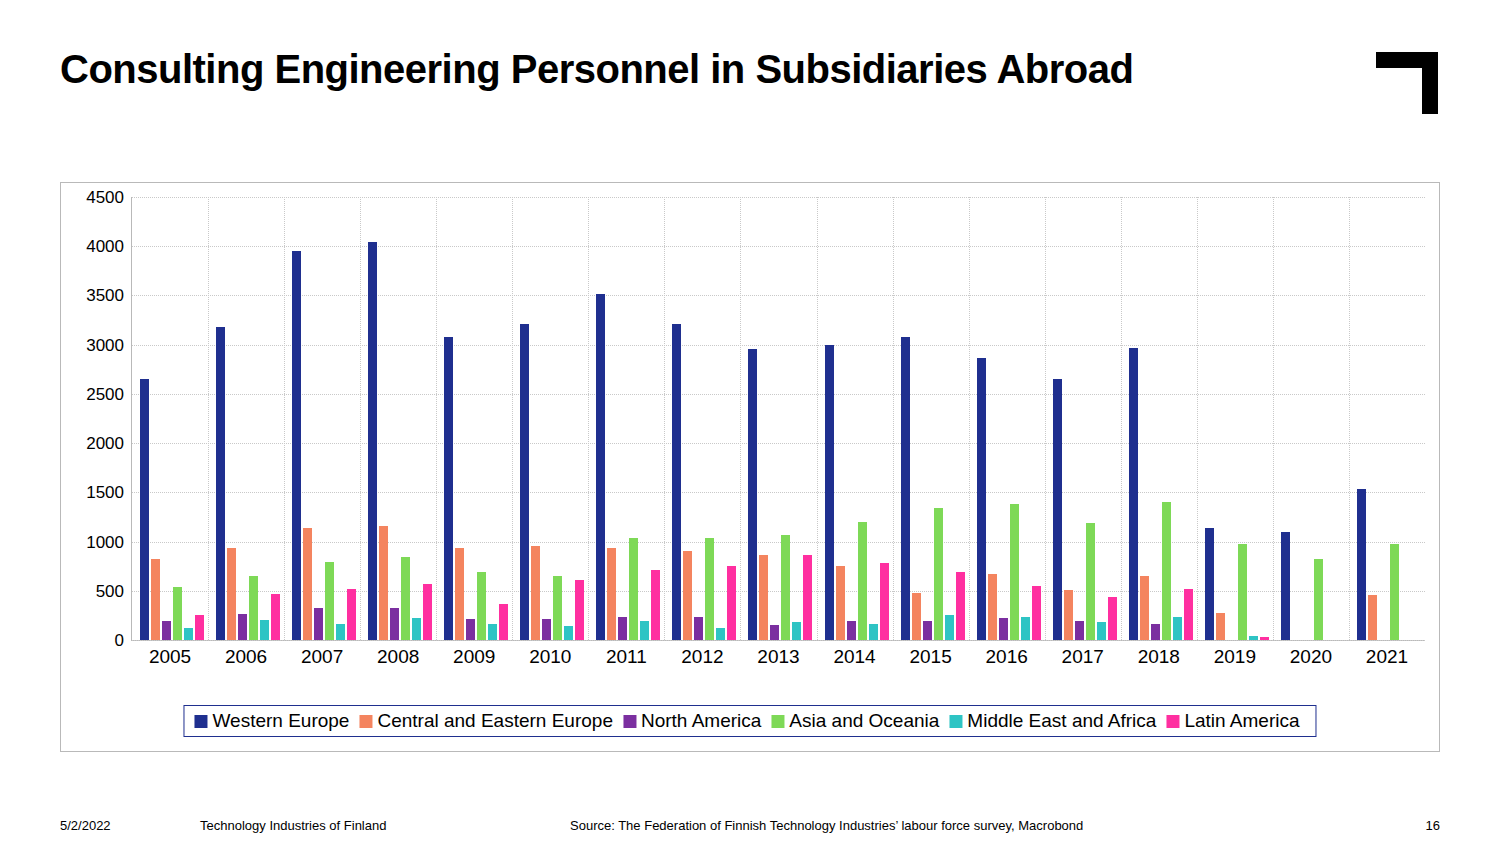Consulting Engineering Personnel in Subsidiaries Abroad
4500
4000
3500
3000
2500
2000
1500
1000
500
0
2005
2006
2007
2008
2009
2010
2011
2012
2013
2014
2015
2016
2017
2018
2019
2020
2021
Western Europe Central and Eastern Europe North America Asia and Oceania Middle East and Africa Latin America
5/2/2022 Technology Industries of Finland Source: The Federation of Finnish Technology Industries’ labour force survey, Macrobond 16